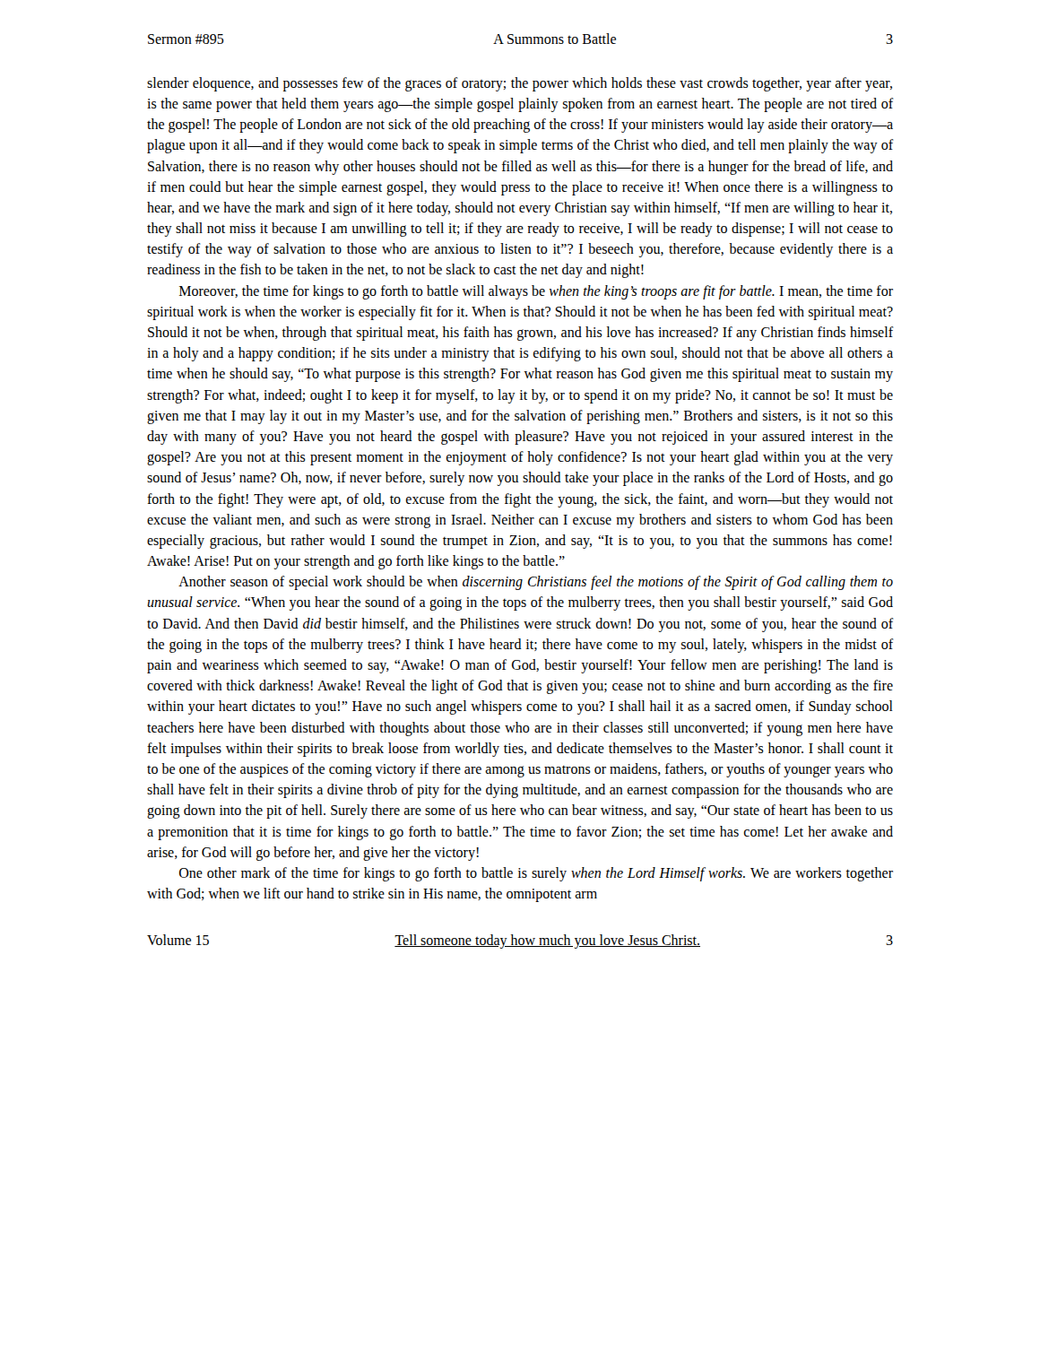Sermon #895 A Summons to Battle 3
slender eloquence, and possesses few of the graces of oratory; the power which holds these vast crowds together, year after year, is the same power that held them years ago—the simple gospel plainly spoken from an earnest heart. The people are not tired of the gospel! The people of London are not sick of the old preaching of the cross! If your ministers would lay aside their oratory—a plague upon it all—and if they would come back to speak in simple terms of the Christ who died, and tell men plainly the way of Salvation, there is no reason why other houses should not be filled as well as this—for there is a hunger for the bread of life, and if men could but hear the simple earnest gospel, they would press to the place to receive it! When once there is a willingness to hear, and we have the mark and sign of it here today, should not every Christian say within himself, “If men are willing to hear it, they shall not miss it because I am unwilling to tell it; if they are ready to receive, I will be ready to dispense; I will not cease to testify of the way of salvation to those who are anxious to listen to it”? I beseech you, therefore, because evidently there is a readiness in the fish to be taken in the net, to not be slack to cast the net day and night!
Moreover, the time for kings to go forth to battle will always be when the king’s troops are fit for battle. I mean, the time for spiritual work is when the worker is especially fit for it. When is that? Should it not be when he has been fed with spiritual meat? Should it not be when, through that spiritual meat, his faith has grown, and his love has increased? If any Christian finds himself in a holy and a happy condition; if he sits under a ministry that is edifying to his own soul, should not that be above all others a time when he should say, “To what purpose is this strength? For what reason has God given me this spiritual meat to sustain my strength? For what, indeed; ought I to keep it for myself, to lay it by, or to spend it on my pride? No, it cannot be so! It must be given me that I may lay it out in my Master’s use, and for the salvation of perishing men.” Brothers and sisters, is it not so this day with many of you? Have you not heard the gospel with pleasure? Have you not rejoiced in your assured interest in the gospel? Are you not at this present moment in the enjoyment of holy confidence? Is not your heart glad within you at the very sound of Jesus’ name? Oh, now, if never before, surely now you should take your place in the ranks of the Lord of Hosts, and go forth to the fight! They were apt, of old, to excuse from the fight the young, the sick, the faint, and worn—but they would not excuse the valiant men, and such as were strong in Israel. Neither can I excuse my brothers and sisters to whom God has been especially gracious, but rather would I sound the trumpet in Zion, and say, “It is to you, to you that the summons has come! Awake! Arise! Put on your strength and go forth like kings to the battle.”
Another season of special work should be when discerning Christians feel the motions of the Spirit of God calling them to unusual service. “When you hear the sound of a going in the tops of the mulberry trees, then you shall bestir yourself,” said God to David. And then David did bestir himself, and the Philistines were struck down! Do you not, some of you, hear the sound of the going in the tops of the mulberry trees? I think I have heard it; there have come to my soul, lately, whispers in the midst of pain and weariness which seemed to say, “Awake! O man of God, bestir yourself! Your fellow men are perishing! The land is covered with thick darkness! Awake! Reveal the light of God that is given you; cease not to shine and burn according as the fire within your heart dictates to you!” Have no such angel whispers come to you? I shall hail it as a sacred omen, if Sunday school teachers here have been disturbed with thoughts about those who are in their classes still unconverted; if young men here have felt impulses within their spirits to break loose from worldly ties, and dedicate themselves to the Master’s honor. I shall count it to be one of the auspices of the coming victory if there are among us matrons or maidens, fathers, or youths of younger years who shall have felt in their spirits a divine throb of pity for the dying multitude, and an earnest compassion for the thousands who are going down into the pit of hell. Surely there are some of us here who can bear witness, and say, “Our state of heart has been to us a premonition that it is time for kings to go forth to battle.” The time to favor Zion; the set time has come! Let her awake and arise, for God will go before her, and give her the victory!
One other mark of the time for kings to go forth to battle is surely when the Lord Himself works. We are workers together with God; when we lift our hand to strike sin in His name, the omnipotent arm
Volume 15 Tell someone today how much you love Jesus Christ. 3